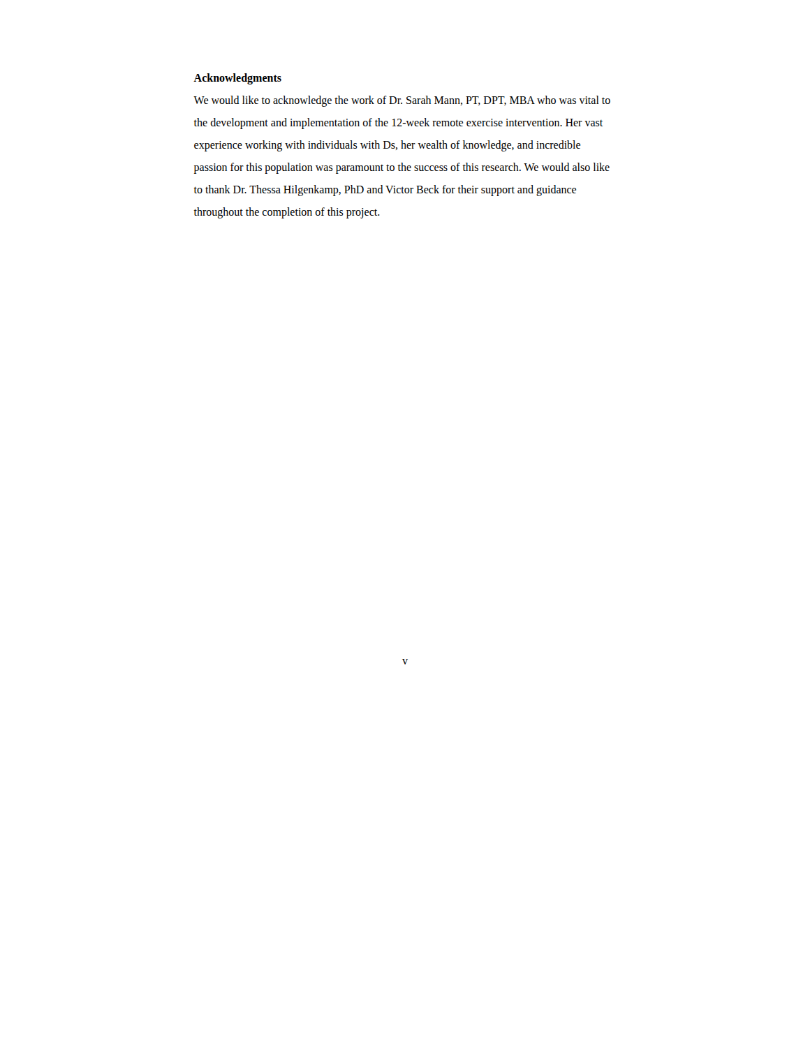Acknowledgments
We would like to acknowledge the work of Dr. Sarah Mann, PT, DPT, MBA who was vital to the development and implementation of the 12-week remote exercise intervention. Her vast experience working with individuals with Ds, her wealth of knowledge, and incredible passion for this population was paramount to the success of this research. We would also like to thank Dr. Thessa Hilgenkamp, PhD and Victor Beck for their support and guidance throughout the completion of this project.
v